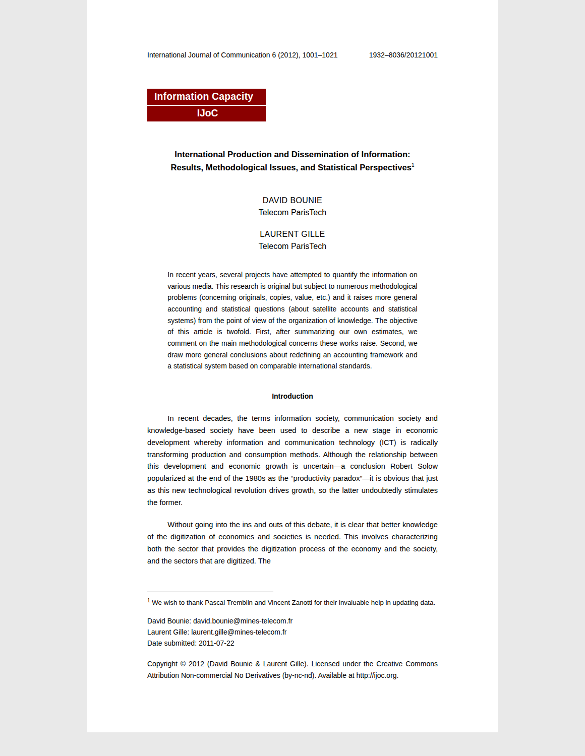International Journal of Communication 6 (2012), 1001–1021 1932–8036/20121001
Information Capacity
IJoC
International Production and Dissemination of Information:
Results, Methodological Issues, and Statistical Perspectives1
DAVID BOUNIE
Telecom ParisTech
LAURENT GILLE
Telecom ParisTech
In recent years, several projects have attempted to quantify the information on various media. This research is original but subject to numerous methodological problems (concerning originals, copies, value, etc.) and it raises more general accounting and statistical questions (about satellite accounts and statistical systems) from the point of view of the organization of knowledge. The objective of this article is twofold. First, after summarizing our own estimates, we comment on the main methodological concerns these works raise. Second, we draw more general conclusions about redefining an accounting framework and a statistical system based on comparable international standards.
Introduction
In recent decades, the terms information society, communication society and knowledge-based society have been used to describe a new stage in economic development whereby information and communication technology (ICT) is radically transforming production and consumption methods. Although the relationship between this development and economic growth is uncertain—a conclusion Robert Solow popularized at the end of the 1980s as the “productivity paradox”—it is obvious that just as this new technological revolution drives growth, so the latter undoubtedly stimulates the former.
Without going into the ins and outs of this debate, it is clear that better knowledge of the digitization of economies and societies is needed. This involves characterizing both the sector that provides the digitization process of the economy and the society, and the sectors that are digitized. The
1 We wish to thank Pascal Tremblin and Vincent Zanotti for their invaluable help in updating data.
David Bounie: david.bounie@mines-telecom.fr
Laurent Gille: laurent.gille@mines-telecom.fr
Date submitted: 2011-07-22
Copyright © 2012 (David Bounie & Laurent Gille). Licensed under the Creative Commons Attribution Non-commercial No Derivatives (by-nc-nd). Available at http://ijoc.org.